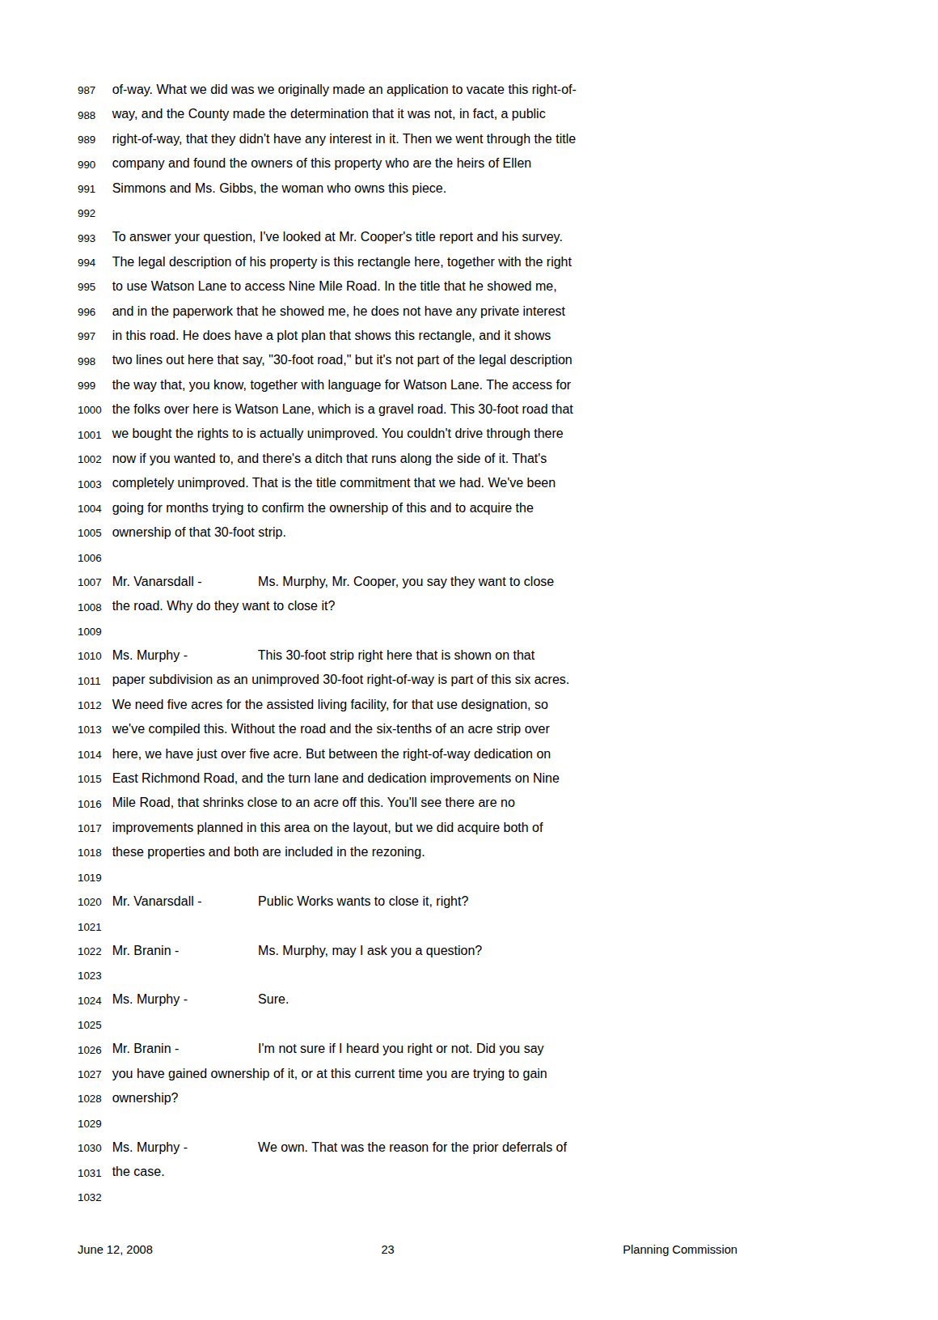987
of-way. What we did was we originally made an application to vacate this right-of-
988
way, and the County made the determination that it was not, in fact, a public
989
right-of-way, that they didn't have any interest in it. Then we went through the title
990
company and found the owners of this property who are the heirs of Ellen
991
Simmons and Ms. Gibbs, the woman who owns this piece.
992
993
To answer your question, I've looked at Mr. Cooper's title report and his survey.
994
The legal description of his property is this rectangle here, together with the right
995
to use Watson Lane to access Nine Mile Road. In the title that he showed me,
996
and in the paperwork that he showed me, he does not have any private interest
997
in this road. He does have a plot plan that shows this rectangle, and it shows
998
two lines out here that say, "30-foot road," but it's not part of the legal description
999
the way that, you know, together with language for Watson Lane. The access for
1000
the folks over here is Watson Lane, which is a gravel road. This 30-foot road that
1001
we bought the rights to is actually unimproved. You couldn't drive through there
1002
now if you wanted to, and there's a ditch that runs along the side of it. That's
1003
completely unimproved. That is the title commitment that we had. We've been
1004
going for months trying to confirm the ownership of this and to acquire the
1005
ownership of that 30-foot strip.
1006
1007
Mr. Vanarsdall - Ms. Murphy, Mr. Cooper, you say they want to close
1008
the road. Why do they want to close it?
1009
1010
Ms. Murphy - This 30-foot strip right here that is shown on that
1011
paper subdivision as an unimproved 30-foot right-of-way is part of this six acres.
1012
We need five acres for the assisted living facility, for that use designation, so
1013
we've compiled this. Without the road and the six-tenths of an acre strip over
1014
here, we have just over five acre. But between the right-of-way dedication on
1015
East Richmond Road, and the turn lane and dedication improvements on Nine
1016
Mile Road, that shrinks close to an acre off this. You'll see there are no
1017
improvements planned in this area on the layout, but we did acquire both of
1018
these properties and both are included in the rezoning.
1019
1020
Mr. Vanarsdall - Public Works wants to close it, right?
1021
1022
Mr. Branin - Ms. Murphy, may I ask you a question?
1023
1024
Ms. Murphy - Sure.
1025
1026
Mr. Branin - I'm not sure if I heard you right or not. Did you say
1027
you have gained ownership of it, or at this current time you are trying to gain
1028
ownership?
1029
1030
Ms. Murphy - We own. That was the reason for the prior deferrals of
1031
the case.
1032
June 12, 2008 23 Planning Commission